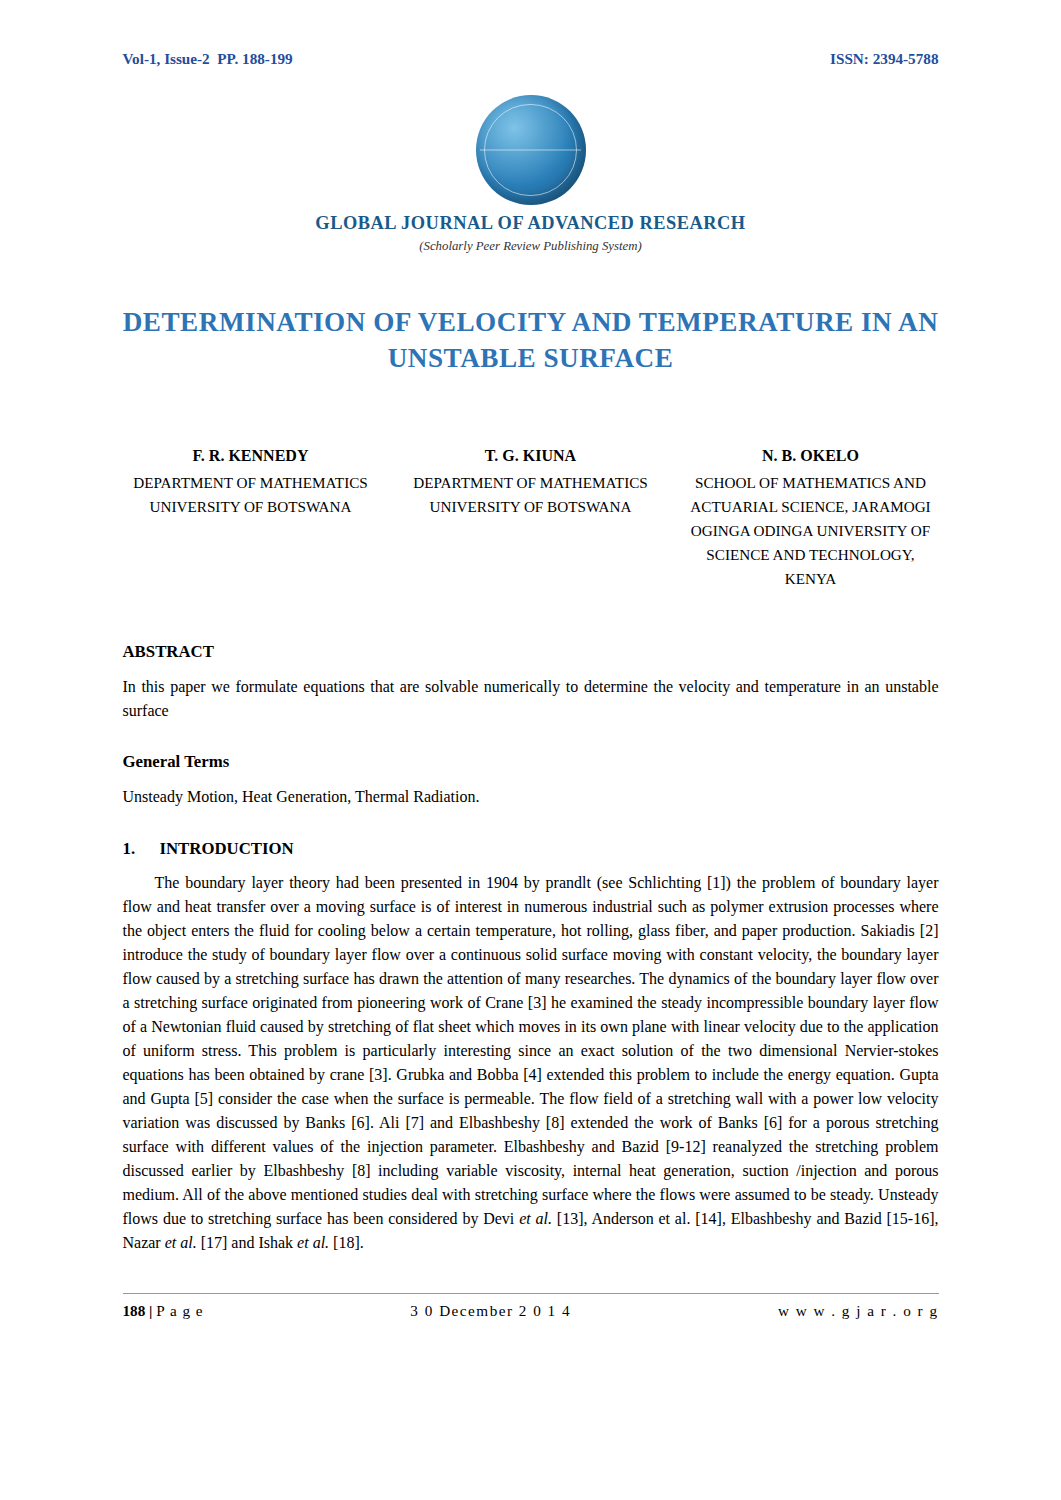Vol-1, Issue-2 PP. 188-199 ISSN: 2394-5788
GLOBAL JOURNAL OF ADVANCED RESEARCH
(Scholarly Peer Review Publishing System)
Determination of Velocity and Temperature in an Unstable Surface
F. R. KENNEDY Department of Mathematics
University of Botswana
T. G. KIUNA Department of Mathematics
University of Botswana
N. B. OKELO School of Mathematics and Actuarial Science, Jaramogi Oginga Odinga University of Science and Technology, Kenya
ABSTRACT
In this paper we formulate equations that are solvable numerically to determine the velocity and temperature in an unstable surface
General Terms
Unsteady Motion, Heat Generation, Thermal Radiation.
1. INTRODUCTION
The boundary layer theory had been presented in 1904 by prandlt (see Schlichting [1]) the problem of boundary layer flow and heat transfer over a moving surface is of interest in numerous industrial such as polymer extrusion processes where the object enters the fluid for cooling below a certain temperature, hot rolling, glass fiber, and paper production. Sakiadis [2] introduce the study of boundary layer flow over a continuous solid surface moving with constant velocity, the boundary layer flow caused by a stretching surface has drawn the attention of many researches. The dynamics of the boundary layer flow over a stretching surface originated from pioneering work of Crane [3] he examined the steady incompressible boundary layer flow of a Newtonian fluid caused by stretching of flat sheet which moves in its own plane with linear velocity due to the application of uniform stress. This problem is particularly interesting since an exact solution of the two dimensional Nervier-stokes equations has been obtained by crane [3]. Grubka and Bobba [4] extended this problem to include the energy equation. Gupta and Gupta [5] consider the case when the surface is permeable. The flow field of a stretching wall with a power low velocity variation was discussed by Banks [6]. Ali [7] and Elbashbeshy [8] extended the work of Banks [6] for a porous stretching surface with different values of the injection parameter. Elbashbeshy and Bazid [9-12] reanalyzed the stretching problem discussed earlier by Elbashbeshy [8] including variable viscosity, internal heat generation, suction /injection and porous medium. All of the above mentioned studies deal with stretching surface where the flows were assumed to be steady. Unsteady flows due to stretching surface has been considered by Devi et al. [13], Anderson et al. [14], Elbashbeshy and Bazid [15-16], Nazar et al. [17] and Ishak et al. [18].
188 | P a g e 3 0 December 2 0 1 4 w w w . g j a r . o r g